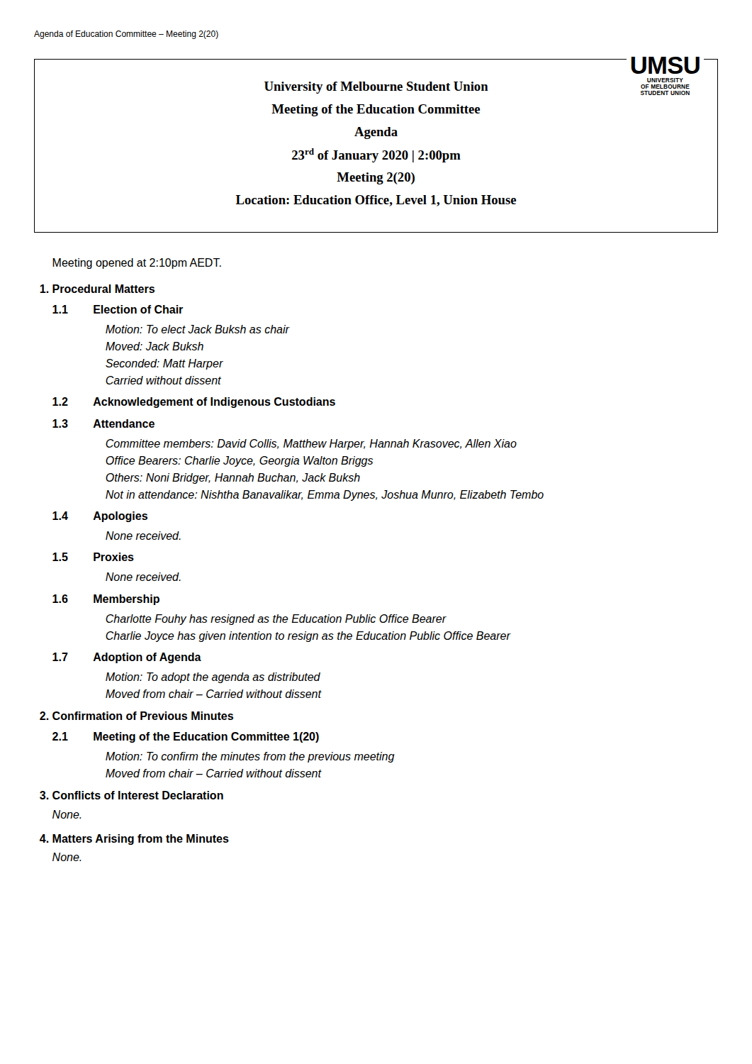Agenda of Education Committee – Meeting 2(20)
UMSU
UNIVERSITY
OF MELBOURNE
STUDENT UNION
University of Melbourne Student Union
Meeting of the Education Committee
Agenda
23rd of January 2020 | 2:00pm
Meeting 2(20)
Location: Education Office, Level 1, Union House
Meeting opened at 2:10pm AEDT.
Procedural Matters
1.1 Election of Chair
Motion: To elect Jack Buksh as chair
Moved: Jack Buksh
Seconded: Matt Harper
Carried without dissent
1.2 Acknowledgement of Indigenous Custodians
1.3 Attendance
Committee members: David Collis, Matthew Harper, Hannah Krasovec, Allen Xiao
Office Bearers: Charlie Joyce, Georgia Walton Briggs
Others: Noni Bridger, Hannah Buchan, Jack Buksh
Not in attendance: Nishtha Banavalikar, Emma Dynes, Joshua Munro, Elizabeth Tembo
1.4 Apologies
None received.
1.5 Proxies
None received.
1.6 Membership
Charlotte Fouhy has resigned as the Education Public Office Bearer
Charlie Joyce has given intention to resign as the Education Public Office Bearer
1.7 Adoption of Agenda
Motion: To adopt the agenda as distributed
Moved from chair – Carried without dissent
Confirmation of Previous Minutes
2.1 Meeting of the Education Committee 1(20)
Motion: To confirm the minutes from the previous meeting
Moved from chair – Carried without dissent
Conflicts of Interest Declaration
None.
Matters Arising from the Minutes
None.